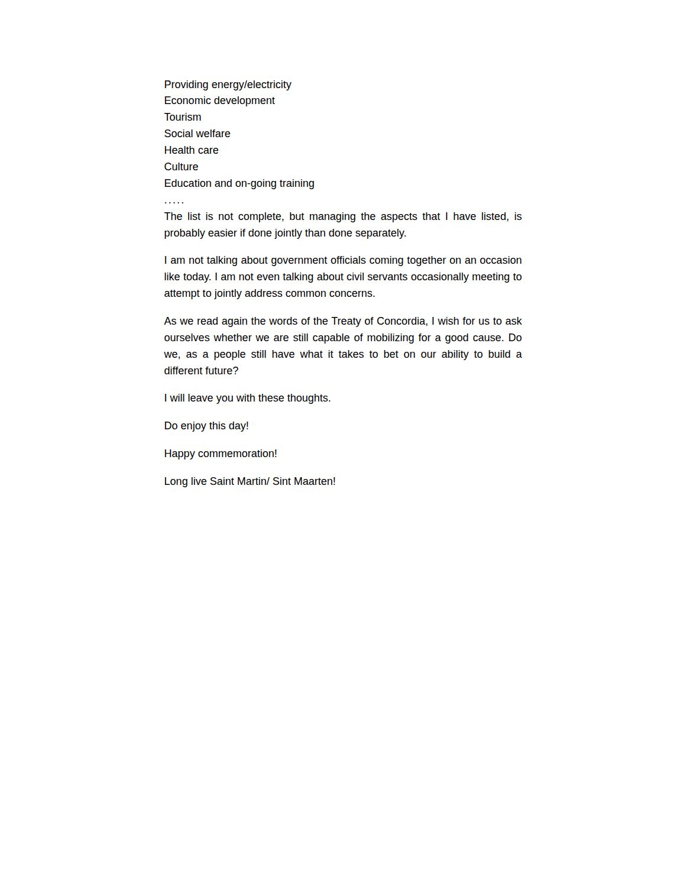Providing energy/electricity
Economic development
Tourism
Social welfare
Health care
Culture
Education and on-going training
.....
The list is not complete, but managing the aspects that I have listed, is probably easier if done jointly than done separately.
I am not talking about government officials coming together on an occasion like today. I am not even talking about civil servants occasionally meeting to attempt to jointly address common concerns.
As we read again the words of the Treaty of Concordia, I wish for us to ask ourselves whether we are still capable of mobilizing for a good cause. Do we, as a people still have what it takes to bet on our ability to build a different future?
I will leave you with these thoughts.
Do enjoy this day!
Happy commemoration!
Long live Saint Martin/ Sint Maarten!